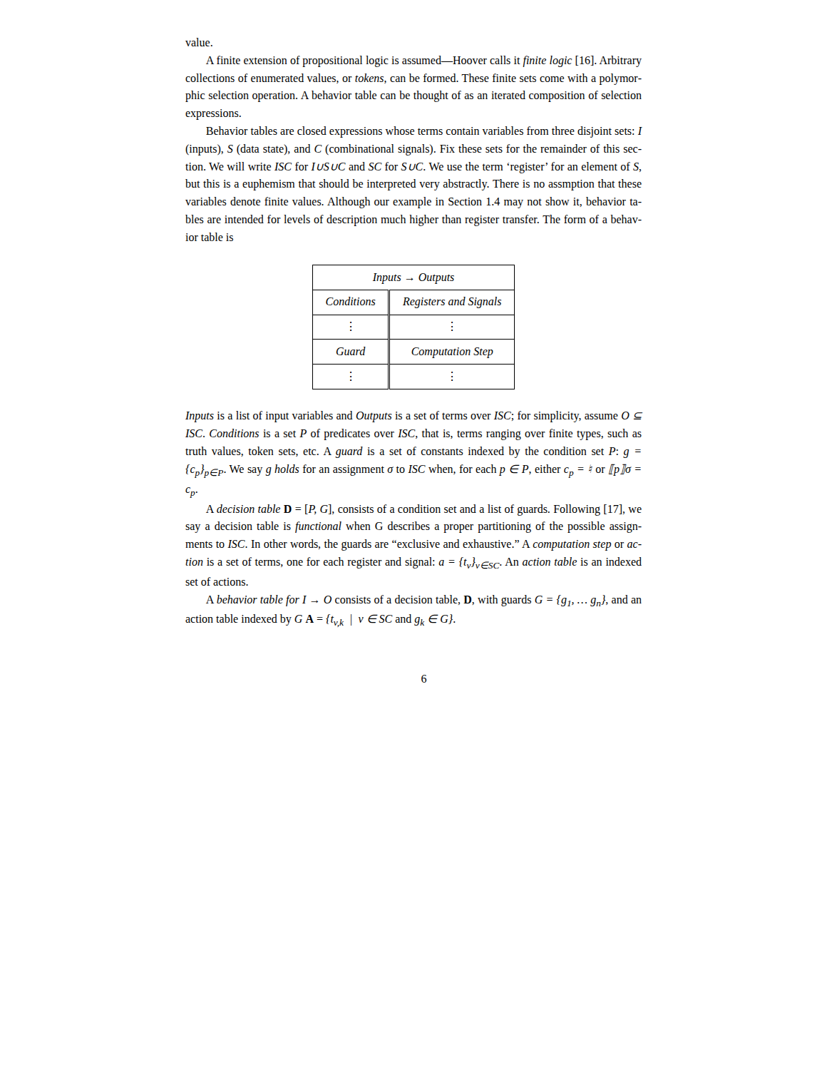value.
A finite extension of propositional logic is assumed—Hoover calls it finite logic [16]. Arbitrary collections of enumerated values, or tokens, can be formed. These finite sets come with a polymorphic selection operation. A behavior table can be thought of as an iterated composition of selection expressions.
Behavior tables are closed expressions whose terms contain variables from three disjoint sets: I (inputs), S (data state), and C (combinational signals). Fix these sets for the remainder of this section. We will write ISC for I∪S∪C and SC for S∪C. We use the term ‘register’ for an element of S, but this is a euphemism that should be interpreted very abstractly. There is no assmption that these variables denote finite values. Although our example in Section 1.4 may not show it, behavior tables are intended for levels of description much higher than register transfer. The form of a behavior table is
| Inputs → Outputs |
| Conditions | Registers and Signals |
| ⋮ | ⋮ |
| Guard | Computation Step |
| ⋮ | ⋮ |
Inputs is a list of input variables and Outputs is a set of terms over ISC; for simplicity, assume O ⊆ ISC. Conditions is a set P of predicates over ISC, that is, terms ranging over finite types, such as truth values, token sets, etc. A guard is a set of constants indexed by the condition set P: g = {cp}p∈P. We say g holds for an assignment σ to ISC when, for each p ∈ P, either cp = ♮ or ⟦p⟧σ = cp.
A decision table D = [P, G], consists of a condition set and a list of guards. Following [17], we say a decision table is functional when G describes a proper partitioning of the possible assignments to ISC. In other words, the guards are “exclusive and exhaustive.” A computation step or action is a set of terms, one for each register and signal: a = {tv}v∈SC. An action table is an indexed set of actions.
A behavior table for I → O consists of a decision table, D, with guards G = {g1, … gn}, and an action table indexed by G A = {tv,k | v ∈ SC and gk ∈ G}.
6